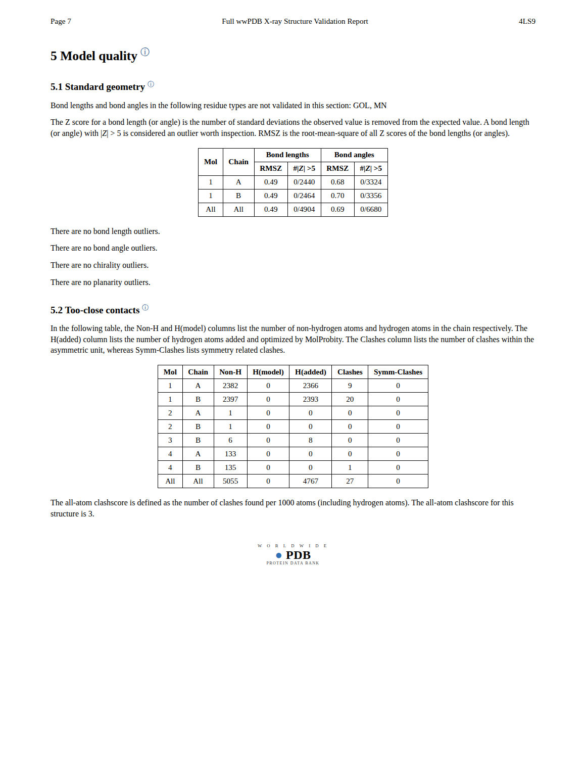Page 7
Full wwPDB X-ray Structure Validation Report
4LS9
5 Model quality ⓘ
5.1 Standard geometry ⓘ
Bond lengths and bond angles in the following residue types are not validated in this section: GOL, MN
The Z score for a bond length (or angle) is the number of standard deviations the observed value is removed from the expected value. A bond length (or angle) with |Z| > 5 is considered an outlier worth inspection. RMSZ is the root-mean-square of all Z scores of the bond lengths (or angles).
| Mol | Chain | Bond lengths | Bond angles |
| --- | --- | --- | --- |
| RMSZ | #/ Z / >5 | RMSZ | #/ Z / >5 |
| 1 | A | 0.49 | 0/2440 | 0.68 | 0/3324 |
| 1 | B | 0.49 | 0/2464 | 0.70 | 0/3356 |
| All | All | 0.49 | 0/4904 | 0.69 | 0/6680 |
There are no bond length outliers.
There are no bond angle outliers.
There are no chirality outliers.
There are no planarity outliers.
5.2 Too-close contacts ⓘ
In the following table, the Non-H and H(model) columns list the number of non-hydrogen atoms and hydrogen atoms in the chain respectively. The H(added) column lists the number of hydrogen atoms added and optimized by MolProbity. The Clashes column lists the number of clashes within the asymmetric unit, whereas Symm-Clashes lists symmetry related clashes.
| Mol | Chain | Non-H | H(model) | H(added) | Clashes | Symm-Clashes |
| --- | --- | --- | --- | --- | --- | --- |
| 1 | A | 2382 | 0 | 2366 | 9 | 0 |
| 1 | B | 2397 | 0 | 2393 | 20 | 0 |
| 2 | A | 1 | 0 | 0 | 0 | 0 |
| 2 | B | 1 | 0 | 0 | 0 | 0 |
| 3 | B | 6 | 0 | 8 | 0 | 0 |
| 4 | A | 133 | 0 | 0 | 0 | 0 |
| 4 | B | 135 | 0 | 0 | 1 | 0 |
| All | All | 5055 | 0 | 4767 | 27 | 0 |
The all-atom clashscore is defined as the number of clashes found per 1000 atoms (including hydrogen atoms). The all-atom clashscore for this structure is 3.
W O R L D W I D E ● PDB PROTEIN DATA BANK